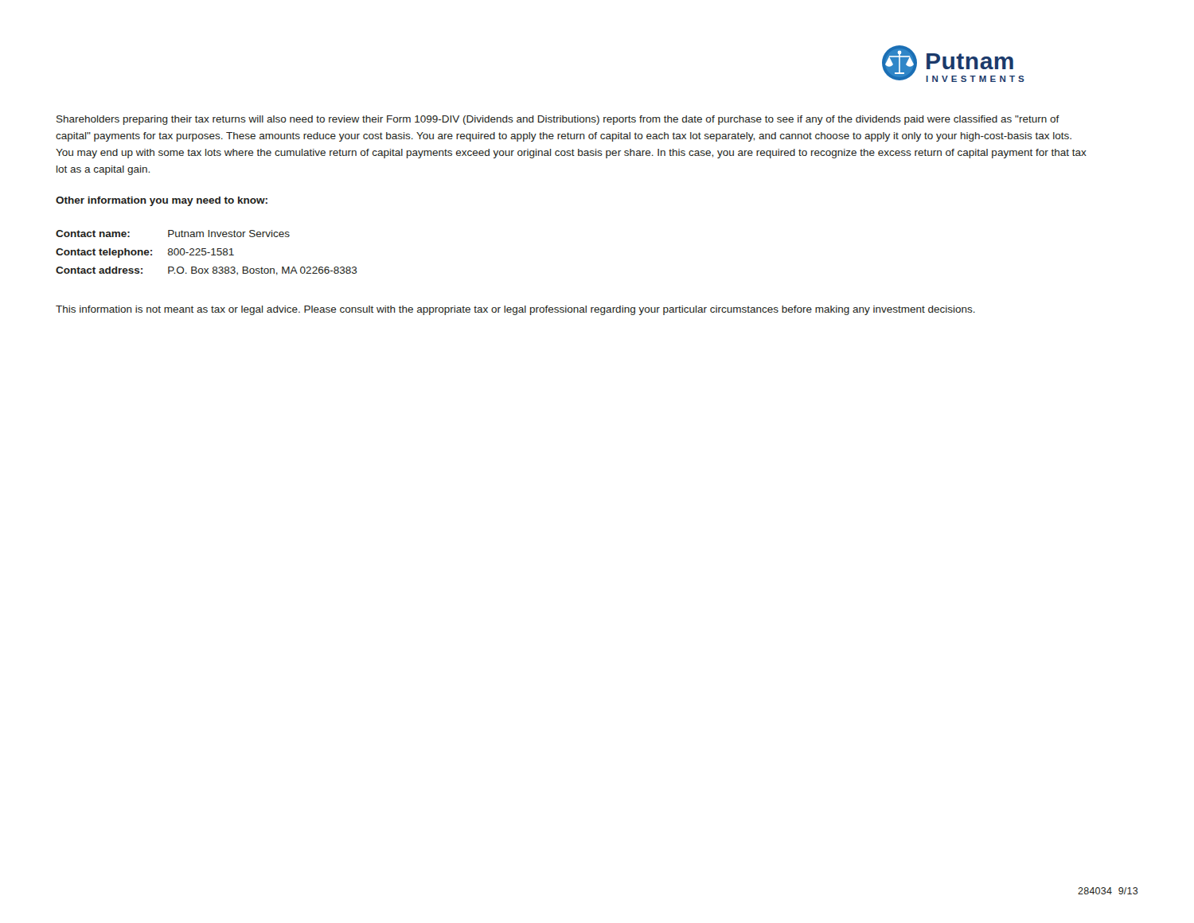Putnam INVESTMENTS
Shareholders preparing their tax returns will also need to review their Form 1099-DIV (Dividends and Distributions) reports from the date of purchase to see if any of the dividends paid were classified as "return of capital" payments for tax purposes. These amounts reduce your cost basis. You are required to apply the return of capital to each tax lot separately, and cannot choose to apply it only to your high-cost-basis tax lots. You may end up with some tax lots where the cumulative return of capital payments exceed your original cost basis per share. In this case, you are required to recognize the excess return of capital payment for that tax lot as a capital gain.
Other information you may need to know:
| Contact name: | Putnam Investor Services |
| Contact telephone: | 800-225-1581 |
| Contact address: | P.O. Box 8383, Boston, MA 02266-8383 |
This information is not meant as tax or legal advice. Please consult with the appropriate tax or legal professional regarding your particular circumstances before making any investment decisions.
284034 9/13